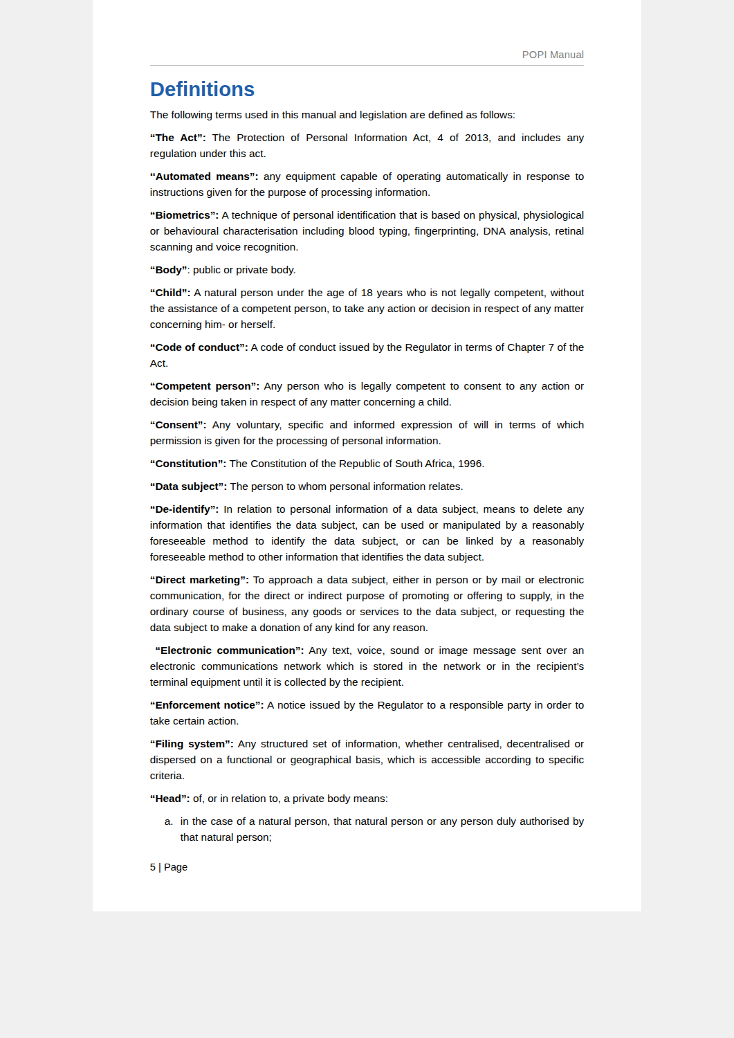POPI Manual
Definitions
The following terms used in this manual and legislation are defined as follows:
“The Act”: The Protection of Personal Information Act, 4 of 2013, and includes any regulation under this act.
‘‘Automated means”: any equipment capable of operating automatically in response to instructions given for the purpose of processing information.
“Biometrics”: A technique of personal identification that is based on physical, physiological or behavioural characterisation including blood typing, fingerprinting, DNA analysis, retinal scanning and voice recognition.
“Body”: public or private body.
“Child”: A natural person under the age of 18 years who is not legally competent, without the assistance of a competent person, to take any action or decision in respect of any matter concerning him- or herself.
“Code of conduct”: A code of conduct issued by the Regulator in terms of Chapter 7 of the Act.
“Competent person”: Any person who is legally competent to consent to any action or decision being taken in respect of any matter concerning a child.
“Consent”: Any voluntary, specific and informed expression of will in terms of which permission is given for the processing of personal information.
“Constitution”: The Constitution of the Republic of South Africa, 1996.
“Data subject”: The person to whom personal information relates.
“De-identify”: In relation to personal information of a data subject, means to delete any information that identifies the data subject, can be used or manipulated by a reasonably foreseeable method to identify the data subject, or can be linked by a reasonably foreseeable method to other information that identifies the data subject.
“Direct marketing”: To approach a data subject, either in person or by mail or electronic communication, for the direct or indirect purpose of promoting or offering to supply, in the ordinary course of business, any goods or services to the data subject, or requesting the data subject to make a donation of any kind for any reason.
“Electronic communication”: Any text, voice, sound or image message sent over an electronic communications network which is stored in the network or in the recipient’s terminal equipment until it is collected by the recipient.
“Enforcement notice”: A notice issued by the Regulator to a responsible party in order to take certain action.
“Filing system”: Any structured set of information, whether centralised, decentralised or dispersed on a functional or geographical basis, which is accessible according to specific criteria.
“Head”: of, or in relation to, a private body means:
in the case of a natural person, that natural person or any person duly authorised by that natural person;
5 | Page